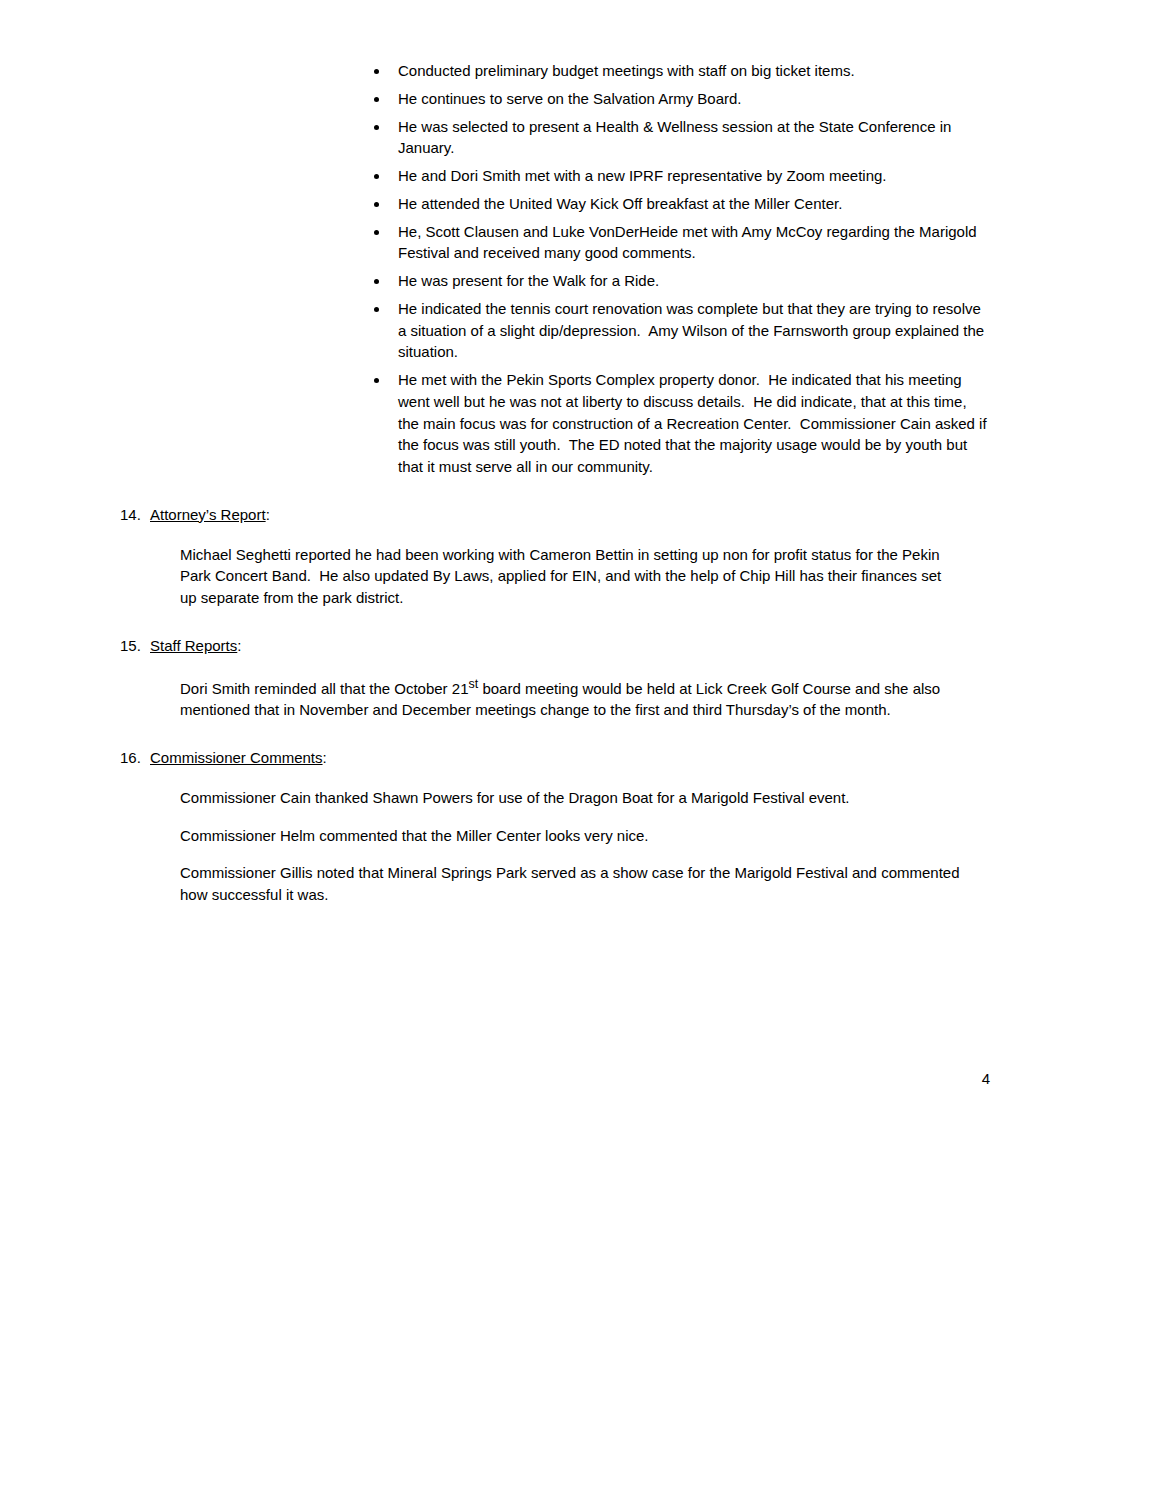Conducted preliminary budget meetings with staff on big ticket items.
He continues to serve on the Salvation Army Board.
He was selected to present a Health & Wellness session at the State Conference in January.
He and Dori Smith met with a new IPRF representative by Zoom meeting.
He attended the United Way Kick Off breakfast at the Miller Center.
He, Scott Clausen and Luke VonDerHeide met with Amy McCoy regarding the Marigold Festival and received many good comments.
He was present for the Walk for a Ride.
He indicated the tennis court renovation was complete but that they are trying to resolve a situation of a slight dip/depression. Amy Wilson of the Farnsworth group explained the situation.
He met with the Pekin Sports Complex property donor. He indicated that his meeting went well but he was not at liberty to discuss details. He did indicate, that at this time, the main focus was for construction of a Recreation Center. Commissioner Cain asked if the focus was still youth. The ED noted that the majority usage would be by youth but that it must serve all in our community.
14.
Attorney’s Report:
Michael Seghetti reported he had been working with Cameron Bettin in setting up non for profit status for the Pekin Park Concert Band. He also updated By Laws, applied for EIN, and with the help of Chip Hill has their finances set up separate from the park district.
15.
Staff Reports:
Dori Smith reminded all that the October 21st board meeting would be held at Lick Creek Golf Course and she also mentioned that in November and December meetings change to the first and third Thursday’s of the month.
16.
Commissioner Comments:
Commissioner Cain thanked Shawn Powers for use of the Dragon Boat for a Marigold Festival event.
Commissioner Helm commented that the Miller Center looks very nice.
Commissioner Gillis noted that Mineral Springs Park served as a show case for the Marigold Festival and commented how successful it was.
4